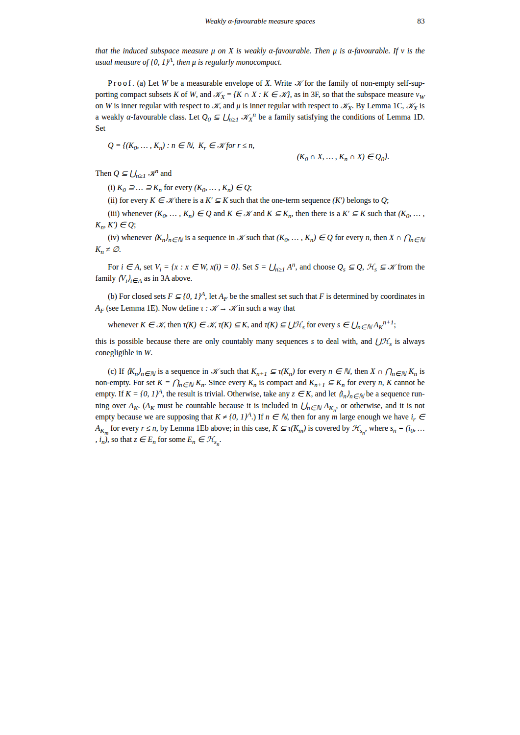Weakly α-favourable measure spaces 83
that the induced subspace measure μ on X is weakly α-favourable. Then μ is α-favourable. If ν is the usual measure of {0, 1}A, then μ is regularly monocompact.
Proof. (a) Let W be a measurable envelope of X. Write 𝒦 for the family of non-empty self-supporting compact subsets K of W, and 𝒦X = {K ∩ X : K ∈ 𝒦}, as in 3F, so that the subspace measure νW on W is inner regular with respect to 𝒦, and μ is inner regular with respect to 𝒦X. By Lemma 1C, 𝒦X is a weakly α-favourable class. Let Q0 ⊆ ⋃n≥1 𝒦Xn be a family satisfying the conditions of Lemma 1D. Set
Q = {(K0, … , Kn) : n ∈ ℕ, Kr ∈ 𝒦 for r ≤ n, (K0 ∩ X, … , Kn ∩ X) ∈ Q0}.
Then Q ⊆ ⋃n≥1 𝒦n and
(i) K0 ⊇ … ⊇ Kn for every (K0, … , Kn) ∈ Q;
(ii) for every K ∈ 𝒦 there is a K′ ⊆ K such that the one-term sequence (K′) belongs to Q;
(iii) whenever (K0, … , Kn) ∈ Q and K ∈ 𝒦 and K ⊆ Kn, then there is a K′ ⊆ K such that (K0, … , Kn, K′) ∈ Q;
(iv) whenever ⟨Kn⟩n∈ℕ is a sequence in 𝒦 such that (K0, … , Kn) ∈ Q for every n, then X ∩ ⋂n∈ℕ Kn ≠ ∅.
For i ∈ A, set Vi = {x : x ∈ W, x(i) = 0}. Set S = ⋃n≥1 An, and choose Qs ⊆ Q, ℋs ⊆ 𝒦 from the family ⟨Vi⟩i∈A as in 3A above.
(b) For closed sets F ⊆ {0, 1}A, let AF be the smallest set such that F is determined by coordinates in AF (see Lemma 1E). Now define τ : 𝒦 → 𝒦 in such a way that
whenever K ∈ 𝒦, then τ(K) ∈ 𝒦, τ(K) ⊆ K, and τ(K) ⊆ ⋃ℋs for every s ∈ ⋃n∈ℕ AKn+1;
this is possible because there are only countably many sequences s to deal with, and ⋃ℋs is always conegligible in W.
(c) If ⟨Kn⟩n∈ℕ is a sequence in 𝒦 such that Kn+1 ⊆ τ(Kn) for every n ∈ ℕ, then X ∩ ⋂n∈ℕ Kn is non-empty. For set K = ⋂n∈ℕ Kn. Since every Kn is compact and Kn+1 ⊆ Kn for every n, K cannot be empty. If K = {0, 1}A, the result is trivial. Otherwise, take any z ∈ K, and let ⟨in⟩n∈ℕ be a sequence running over AK. (AK must be countable because it is included in ⋃n∈ℕ AKn, or otherwise, and it is not empty because we are supposing that K ≠ {0, 1}A.) If n ∈ ℕ, then for any m large enough we have ir ∈ AKm for every r ≤ n, by Lemma 1Eb above; in this case, K ⊆ τ(Km) is covered by ℋsn, where sn = (i0, … , in), so that z ∈ En for some En ∈ ℋsn.